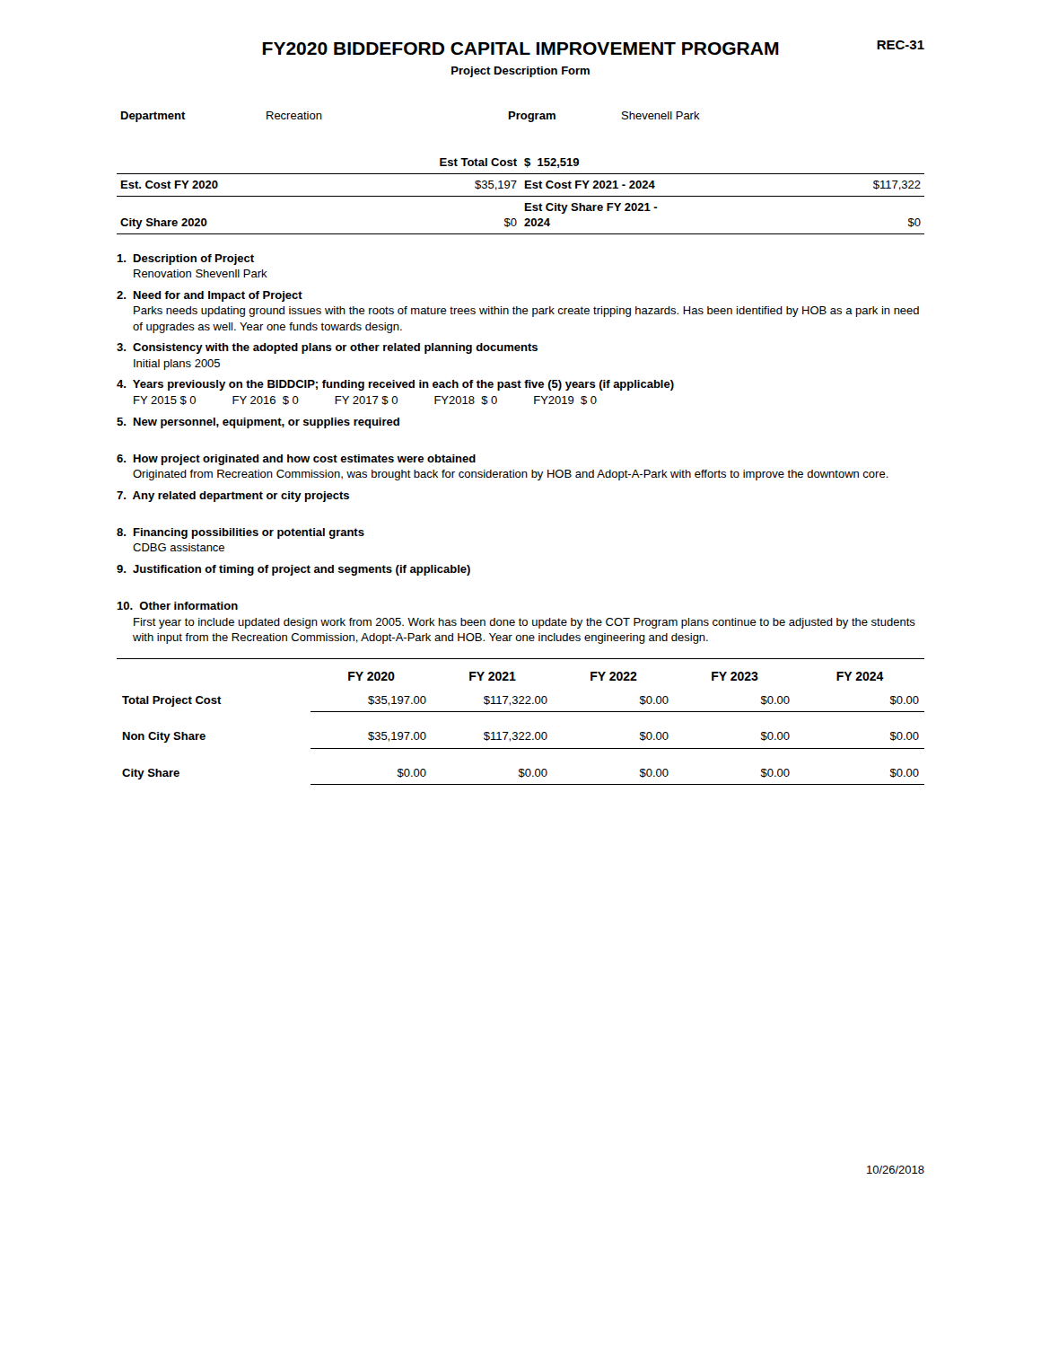REC-31
FY2020 BIDDEFORD CAPITAL IMPROVEMENT PROGRAM
Project Description Form
| Department | Recreation | Program | Shevenell Park |
| | Est Total Cost | $ 152,519 | | |
| Est. Cost FY 2020 | $35,197 | Est Cost FY 2021 - 2024 | | $117,322 |
| City Share 2020 | $0 | Est City Share FY 2021 - 2024 | | $0 |
1. Description of Project
Renovation Shevenll Park
2. Need for and Impact of Project
Parks needs updating ground issues with the roots of mature trees within the park create tripping hazards. Has been identified by HOB as a park in need of upgrades as well. Year one funds towards design.
3. Consistency with the adopted plans or other related planning documents
Initial plans 2005
4. Years previously on the BIDDCIP; funding received in each of the past five (5) years (if applicable)
FY 2015 $ 0 FY 2016 $ 0 FY 2017 $ 0 FY2018 $ 0 FY2019 $ 0
5. New personnel, equipment, or supplies required
6. How project originated and how cost estimates were obtained
Originated from Recreation Commission, was brought back for consideration by HOB and Adopt-A-Park with efforts to improve the downtown core.
7. Any related department or city projects
8. Financing possibilities or potential grants
CDBG assistance
9. Justification of timing of project and segments (if applicable)
10. Other information
First year to include updated design work from 2005. Work has been done to update by the COT Program plans continue to be adjusted by the students with input from the Recreation Commission, Adopt-A-Park and HOB. Year one includes engineering and design.
| | FY 2020 | FY 2021 | FY 2022 | FY 2023 | FY 2024 |
| --- | --- | --- | --- | --- | --- |
| Total Project Cost | $35,197.00 | $117,322.00 | $0.00 | $0.00 | $0.00 |
| Non City Share | $35,197.00 | $117,322.00 | $0.00 | $0.00 | $0.00 |
| City Share | $0.00 | $0.00 | $0.00 | $0.00 | $0.00 |
10/26/2018